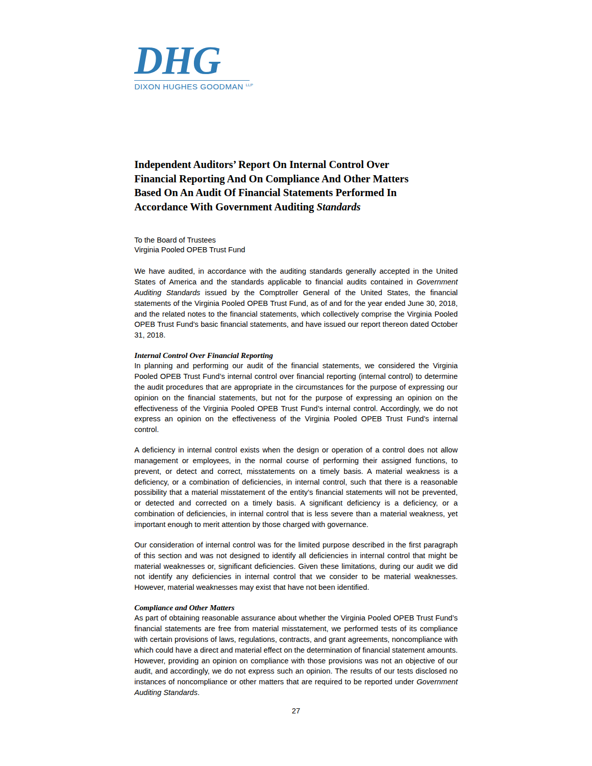DHG
DIXON HUGHES GOODMAN LLP
Independent Auditors’ Report On Internal Control Over
Financial Reporting And On Compliance And Other Matters
Based On An Audit Of Financial Statements Performed In
Accordance With Government Auditing Standards
To the Board of Trustees
Virginia Pooled OPEB Trust Fund
We have audited, in accordance with the auditing standards generally accepted in the United States of America and the standards applicable to financial audits contained in Government Auditing Standards issued by the Comptroller General of the United States, the financial statements of the Virginia Pooled OPEB Trust Fund, as of and for the year ended June 30, 2018, and the related notes to the financial statements, which collectively comprise the Virginia Pooled OPEB Trust Fund’s basic financial statements, and have issued our report thereon dated October 31, 2018.
Internal Control Over Financial Reporting
In planning and performing our audit of the financial statements, we considered the Virginia Pooled OPEB Trust Fund’s internal control over financial reporting (internal control) to determine the audit procedures that are appropriate in the circumstances for the purpose of expressing our opinion on the financial statements, but not for the purpose of expressing an opinion on the effectiveness of the Virginia Pooled OPEB Trust Fund’s internal control. Accordingly, we do not express an opinion on the effectiveness of the Virginia Pooled OPEB Trust Fund’s internal control.
A deficiency in internal control exists when the design or operation of a control does not allow management or employees, in the normal course of performing their assigned functions, to prevent, or detect and correct, misstatements on a timely basis. A material weakness is a deficiency, or a combination of deficiencies, in internal control, such that there is a reasonable possibility that a material misstatement of the entity’s financial statements will not be prevented, or detected and corrected on a timely basis. A significant deficiency is a deficiency, or a combination of deficiencies, in internal control that is less severe than a material weakness, yet important enough to merit attention by those charged with governance.
Our consideration of internal control was for the limited purpose described in the first paragraph of this section and was not designed to identify all deficiencies in internal control that might be material weaknesses or, significant deficiencies. Given these limitations, during our audit we did not identify any deficiencies in internal control that we consider to be material weaknesses. However, material weaknesses may exist that have not been identified.
Compliance and Other Matters
As part of obtaining reasonable assurance about whether the Virginia Pooled OPEB Trust Fund’s financial statements are free from material misstatement, we performed tests of its compliance with certain provisions of laws, regulations, contracts, and grant agreements, noncompliance with which could have a direct and material effect on the determination of financial statement amounts. However, providing an opinion on compliance with those provisions was not an objective of our audit, and accordingly, we do not express such an opinion. The results of our tests disclosed no instances of noncompliance or other matters that are required to be reported under Government Auditing Standards.
27